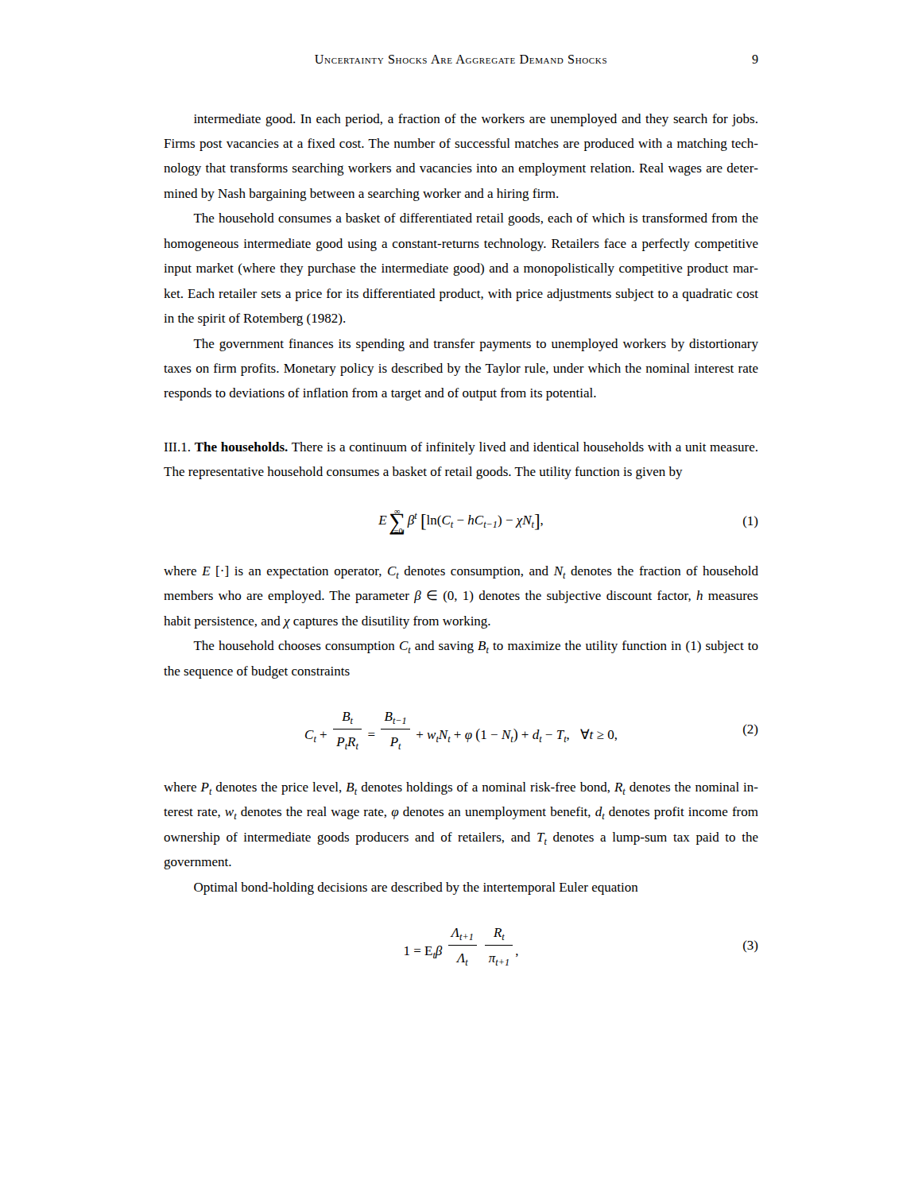Uncertainty Shocks Are Aggregate Demand Shocks 9
intermediate good. In each period, a fraction of the workers are unemployed and they search for jobs. Firms post vacancies at a fixed cost. The number of successful matches are produced with a matching technology that transforms searching workers and vacancies into an employment relation. Real wages are determined by Nash bargaining between a searching worker and a hiring firm.
The household consumes a basket of differentiated retail goods, each of which is transformed from the homogeneous intermediate good using a constant-returns technology. Retailers face a perfectly competitive input market (where they purchase the intermediate good) and a monopolistically competitive product market. Each retailer sets a price for its differentiated product, with price adjustments subject to a quadratic cost in the spirit of Rotemberg (1982).
The government finances its spending and transfer payments to unemployed workers by distortionary taxes on firm profits. Monetary policy is described by the Taylor rule, under which the nominal interest rate responds to deviations of inflation from a target and of output from its potential.
III.1. The households. There is a continuum of infinitely lived and identical households with a unit measure. The representative household consumes a basket of retail goods. The utility function is given by
E∞∑t=0 βt [ln(Ct − hCt−1) − χNt], (1)
where E [·] is an expectation operator, Ct denotes consumption, and Nt denotes the fraction of household members who are employed. The parameter β ∈ (0, 1) denotes the subjective discount factor, h measures habit persistence, and χ captures the disutility from working.
The household chooses consumption Ct and saving Bt to maximize the utility function in (1) subject to the sequence of budget constraints
Ct + Bt PtRt = Bt−1 Pt + wtNt + φ (1 − Nt) + dt − Tt, ∀t ≥ 0, (2)
where Pt denotes the price level, Bt denotes holdings of a nominal risk-free bond, Rt denotes the nominal interest rate, wt denotes the real wage rate, φ denotes an unemployment benefit, dt denotes profit income from ownership of intermediate goods producers and of retailers, and Tt denotes a lump-sum tax paid to the government.
Optimal bond-holding decisions are described by the intertemporal Euler equation
1 = Etβ Λt+1 Λt Rt πt+1, (3)